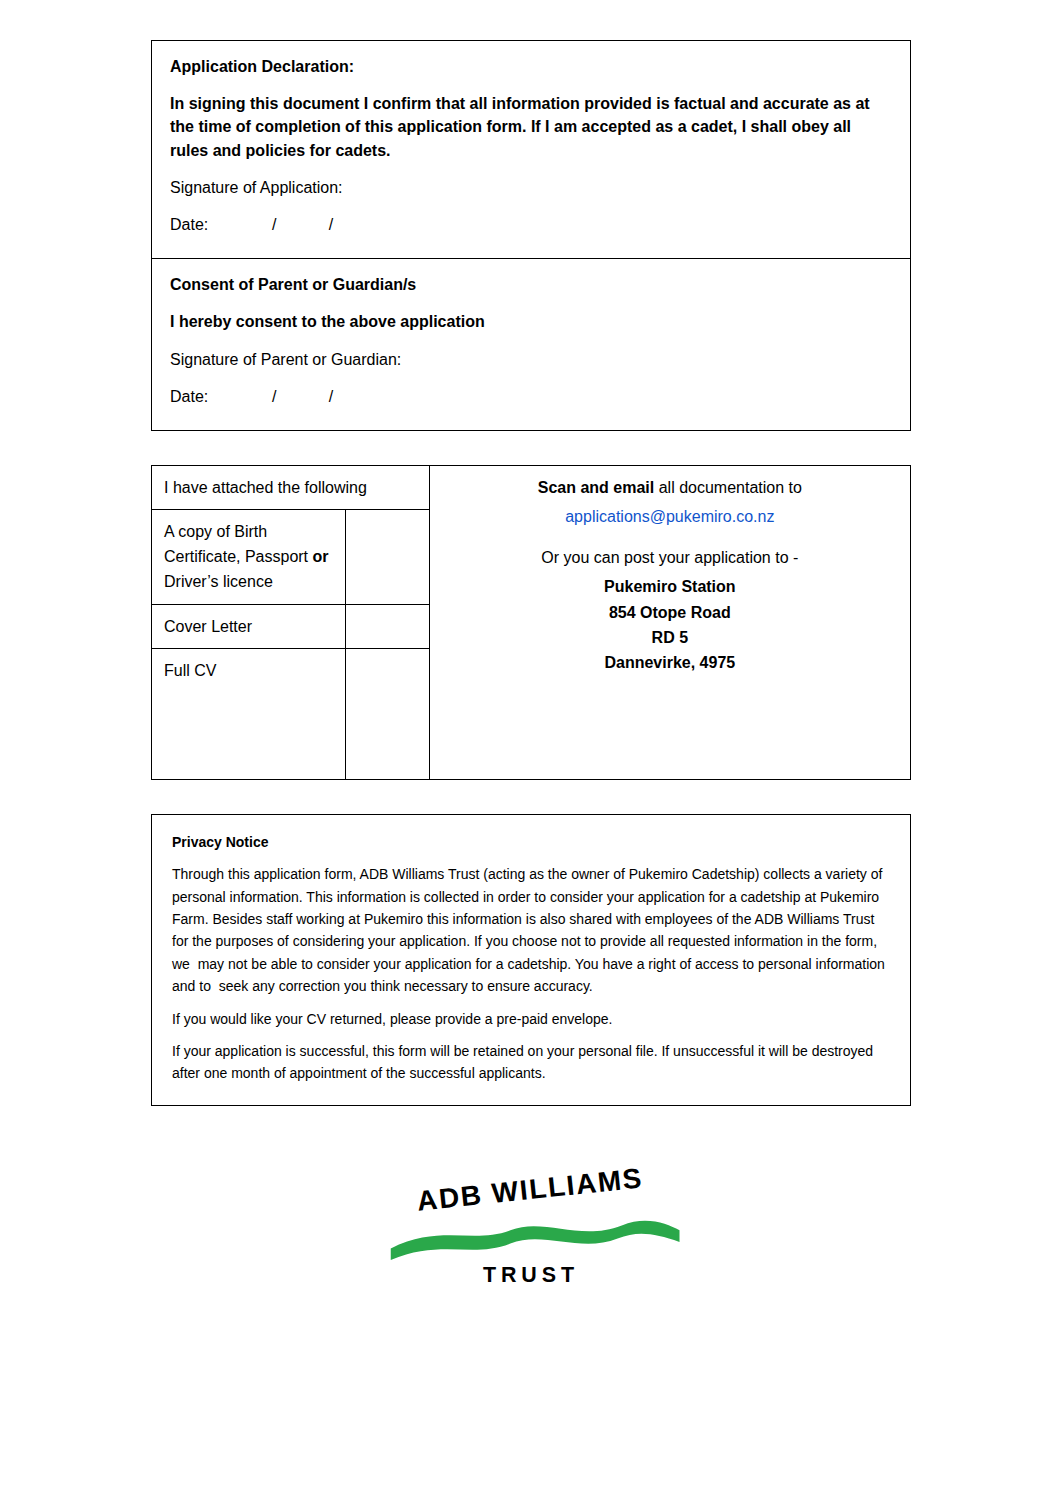Application Declaration:
In signing this document I confirm that all information provided is factual and accurate as at the time of completion of this application form. If I am accepted as a cadet, I shall obey all rules and policies for cadets.
Signature of Application:
Date: / /
Consent of Parent or Guardian/s
I hereby consent to the above application
Signature of Parent or Guardian:
Date: / /
| I have attached the following | Scan and email all documentation to applications@pukemiro.co.nz Or you can post your application to - Pukemiro Station 854 Otope Road RD 5 Dannevirke, 4975 |
| A copy of Birth Certificate, Passport or Driver’s licence | |
| Cover Letter | |
| Full CV | |
Privacy Notice
Through this application form, ADB Williams Trust (acting as the owner of Pukemiro Cadetship) collects a variety of personal information. This information is collected in order to consider your application for a cadetship at Pukemiro Farm. Besides staff working at Pukemiro this information is also shared with employees of the ADB Williams Trust for the purposes of considering your application. If you choose not to provide all requested information in the form, we may not be able to consider your application for a cadetship. You have a right of access to personal information and to seek any correction you think necessary to ensure accuracy.
If you would like your CV returned, please provide a pre-paid envelope.
If your application is successful, this form will be retained on your personal file. If unsuccessful it will be destroyed after one month of appointment of the successful applicants.
ADB WILLIAMS TRUST